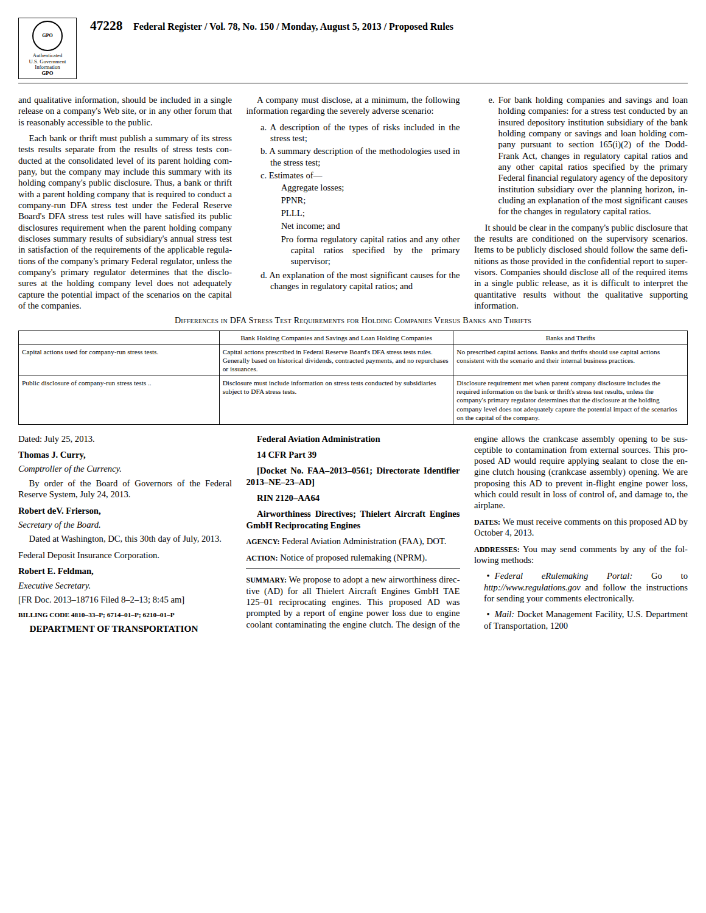GPO
Authenticated
U.S. Government
Information
GPO
47228 Federal Register / Vol. 78, No. 150 / Monday, August 5, 2013 / Proposed Rules
and qualitative information, should be included in a single release on a company's Web site, or in any other forum that is reasonably accessible to the public.
Each bank or thrift must publish a summary of its stress tests results separate from the results of stress tests conducted at the consolidated level of its parent holding company, but the company may include this summary with its holding company's public disclosure. Thus, a bank or thrift with a parent holding company that is required to conduct a company-run DFA stress test under the Federal Reserve Board's DFA stress test rules will have satisfied its public disclosures requirement when the parent holding company discloses summary results of subsidiary's annual stress test in satisfaction of the requirements of the applicable regulations of the company's primary Federal regulator, unless the company's primary regulator determines that the disclosures at the holding company level does not adequately capture the potential impact of the scenarios on the capital of the companies.
A company must disclose, at a minimum, the following information regarding the severely adverse scenario:
a. A description of the types of risks included in the stress test;
b. A summary description of the methodologies used in the stress test;
c. Estimates of—
Aggregate losses;
PPNR;
PLLL;
Net income; and
Pro forma regulatory capital ratios and any other capital ratios specified by the primary supervisor;
d. An explanation of the most significant causes for the changes in regulatory capital ratios; and
e. For bank holding companies and savings and loan holding companies: for a stress test conducted by an insured depository institution subsidiary of the bank holding company or savings and loan holding company pursuant to section 165(i)(2) of the Dodd-Frank Act, changes in regulatory capital ratios and any other capital ratios specified by the primary Federal financial regulatory agency of the depository institution subsidiary over the planning horizon, including an explanation of the most significant causes for the changes in regulatory capital ratios.
It should be clear in the company's public disclosure that the results are conditioned on the supervisory scenarios. Items to be publicly disclosed should follow the same definitions as those provided in the confidential report to supervisors. Companies should disclose all of the required items in a single public release, as it is difficult to interpret the quantitative results without the qualitative supporting information.
Differences in DFA Stress Test Requirements for Holding Companies Versus Banks and Thrifts
| | Bank Holding Companies and Savings and Loan Holding Companies | Banks and Thrifts |
| --- | --- | --- |
| Capital actions used for company-run stress tests. | Capital actions prescribed in Federal Reserve Board's DFA stress tests rules. Generally based on historical dividends, contracted payments, and no repurchases or issuances. | No prescribed capital actions. Banks and thrifts should use capital actions consistent with the scenario and their internal business practices. |
| Public disclosure of company-run stress tests .. | Disclosure must include information on stress tests conducted by subsidiaries subject to DFA stress tests. | Disclosure requirement met when parent company disclosure includes the required information on the bank or thrift's stress test results, unless the company's primary regulator determines that the disclosure at the holding company level does not adequately capture the potential impact of the scenarios on the capital of the company. |
Dated: July 25, 2013.
Thomas J. Curry,
Comptroller of the Currency.
By order of the Board of Governors of the Federal Reserve System, July 24, 2013.
Robert deV. Frierson,
Secretary of the Board.
Dated at Washington, DC, this 30th day of July, 2013.
Federal Deposit Insurance Corporation.
Robert E. Feldman,
Executive Secretary.
[FR Doc. 2013–18716 Filed 8–2–13; 8:45 am]
BILLING CODE 4810–33–P; 6714–01–P; 6210–01–P
DEPARTMENT OF TRANSPORTATION
Federal Aviation Administration
14 CFR Part 39
[Docket No. FAA–2013–0561; Directorate Identifier 2013–NE–23–AD]
RIN 2120–AA64
Airworthiness Directives; Thielert Aircraft Engines GmbH Reciprocating Engines
AGENCY: Federal Aviation Administration (FAA), DOT.
ACTION: Notice of proposed rulemaking (NPRM).
SUMMARY: We propose to adopt a new airworthiness directive (AD) for all Thielert Aircraft Engines GmbH TAE 125–01 reciprocating engines. This proposed AD was prompted by a report of engine power loss due to engine coolant contaminating the engine clutch. The design of the engine allows the crankcase assembly opening to be susceptible to contamination from external sources. This proposed AD would require applying sealant to close the engine clutch housing (crankcase assembly) opening. We are proposing this AD to prevent in-flight engine power loss, which could result in loss of control of, and damage to, the airplane.
DATES: We must receive comments on this proposed AD by October 4, 2013.
ADDRESSES: You may send comments by any of the following methods:
Federal eRulemaking Portal: Go to http://www.regulations.gov and follow the instructions for sending your comments electronically.
Mail: Docket Management Facility, U.S. Department of Transportation, 1200